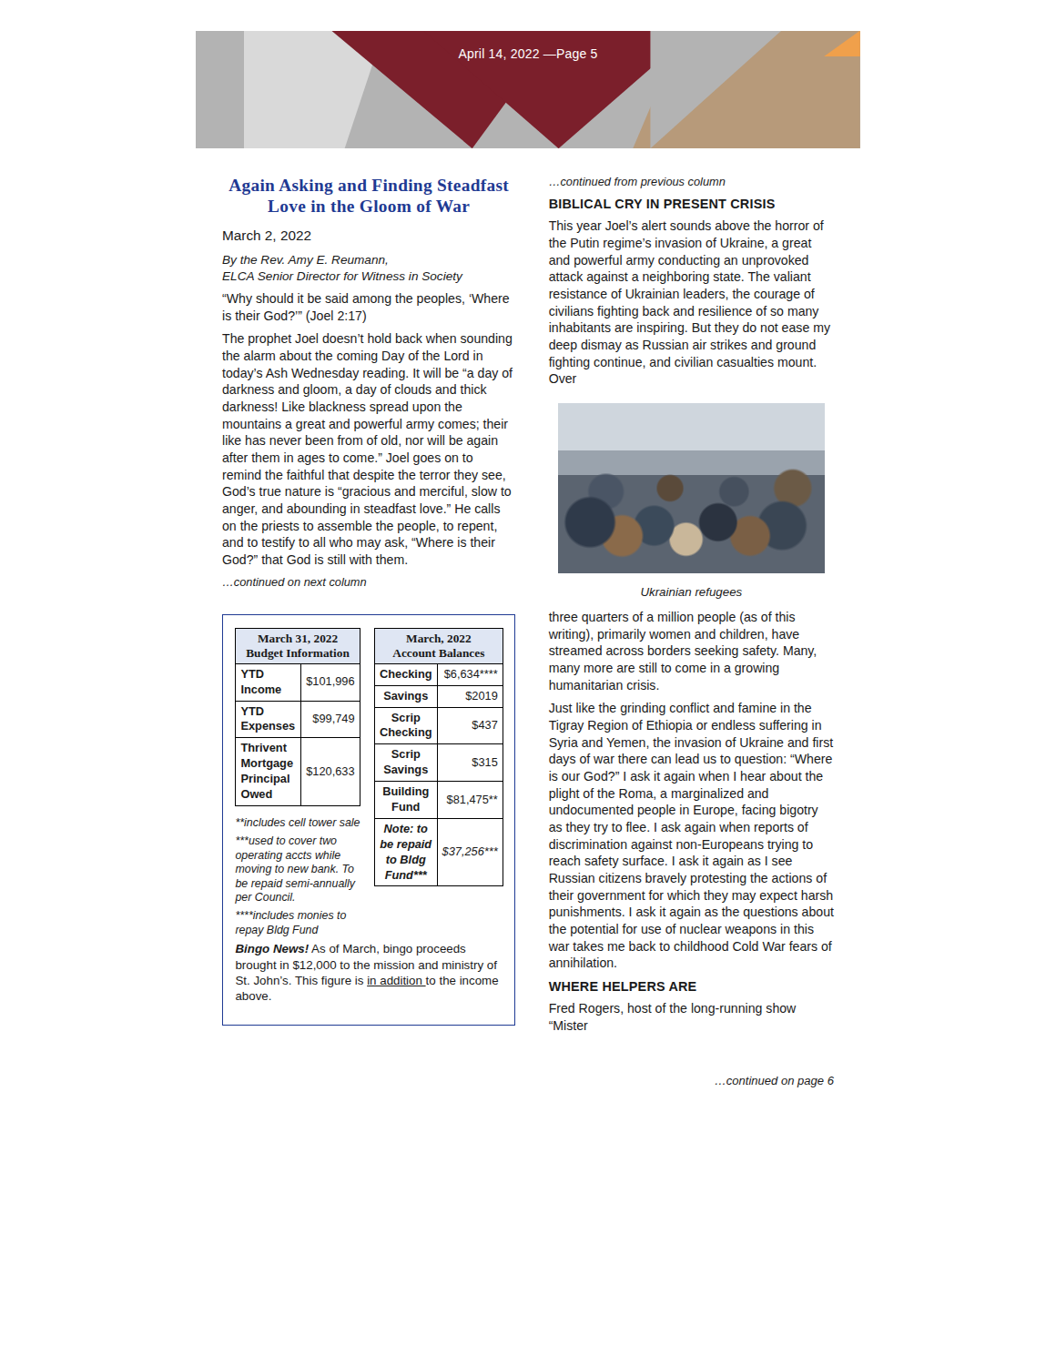April 14, 2022 —Page 5
Again Asking and Finding Steadfast Love in the Gloom of War
March 2, 2022
By the Rev. Amy E. Reumann,
ELCA Senior Director for Witness in Society
“Why should it be said among the peoples, ‘Where is their God?’” (Joel 2:17)
The prophet Joel doesn’t hold back when sounding the alarm about the coming Day of the Lord in today’s Ash Wednesday reading. It will be “a day of darkness and gloom, a day of clouds and thick darkness! Like blackness spread upon the mountains a great and powerful army comes; their like has never been from of old, nor will be again after them in ages to come.” Joel goes on to remind the faithful that despite the terror they see, God’s true nature is “gracious and merciful, slow to anger, and abounding in steadfast love.” He calls on the priests to assemble the people, to repent, and to testify to all who may ask, “Where is their God?” that God is still with them.
…continued on next column
| March 31, 2022 Budget Information |
| --- |
| YTD Income | $101,996 |
| YTD Expenses | $99,749 |
| Thrivent Mortgage Principal Owed | $120,633 |
**includes cell tower sale
***used to cover two operating accts while moving to new bank. To be repaid semi-annually per Council.
****includes monies to repay Bldg Fund
| March, 2022 Account Balances |
| --- |
| Checking | $6,634**** |
| Savings | $2019 |
| Scrip Checking | $437 |
| Scrip Savings | $315 |
| Building Fund | $81,475** |
| Note: to be repaid to Bldg Fund*** | $37,256*** |
Bingo News! As of March, bingo proceeds brought in $12,000 to the mission and ministry of St. John’s. This figure is in addition to the income above.
…continued from previous column
Biblical Cry in Present Crisis
This year Joel’s alert sounds above the horror of the Putin regime’s invasion of Ukraine, a great and powerful army conducting an unprovoked attack against a neighboring state. The valiant resistance of Ukrainian leaders, the courage of civilians fighting back and resilience of so many inhabitants are inspiring. But they do not ease my deep dismay as Russian air strikes and ground fighting continue, and civilian casualties mount. Over
Ukrainian refugees
three quarters of a million people (as of this writing), primarily women and children, have streamed across borders seeking safety. Many, many more are still to come in a growing humanitarian crisis.
Just like the grinding conflict and famine in the Tigray Region of Ethiopia or endless suffering in Syria and Yemen, the invasion of Ukraine and first days of war there can lead us to question: “Where is our God?” I ask it again when I hear about the plight of the Roma, a marginalized and undocumented people in Europe, facing bigotry as they try to flee. I ask again when reports of discrimination against non-Europeans trying to reach safety surface. I ask it again as I see Russian citizens bravely protesting the actions of their government for which they may expect harsh punishments. I ask it again as the questions about the potential for use of nuclear weapons in this war takes me back to childhood Cold War fears of annihilation.
Where Helpers Are
Fred Rogers, host of the long-running show “Mister
…continued on page 6